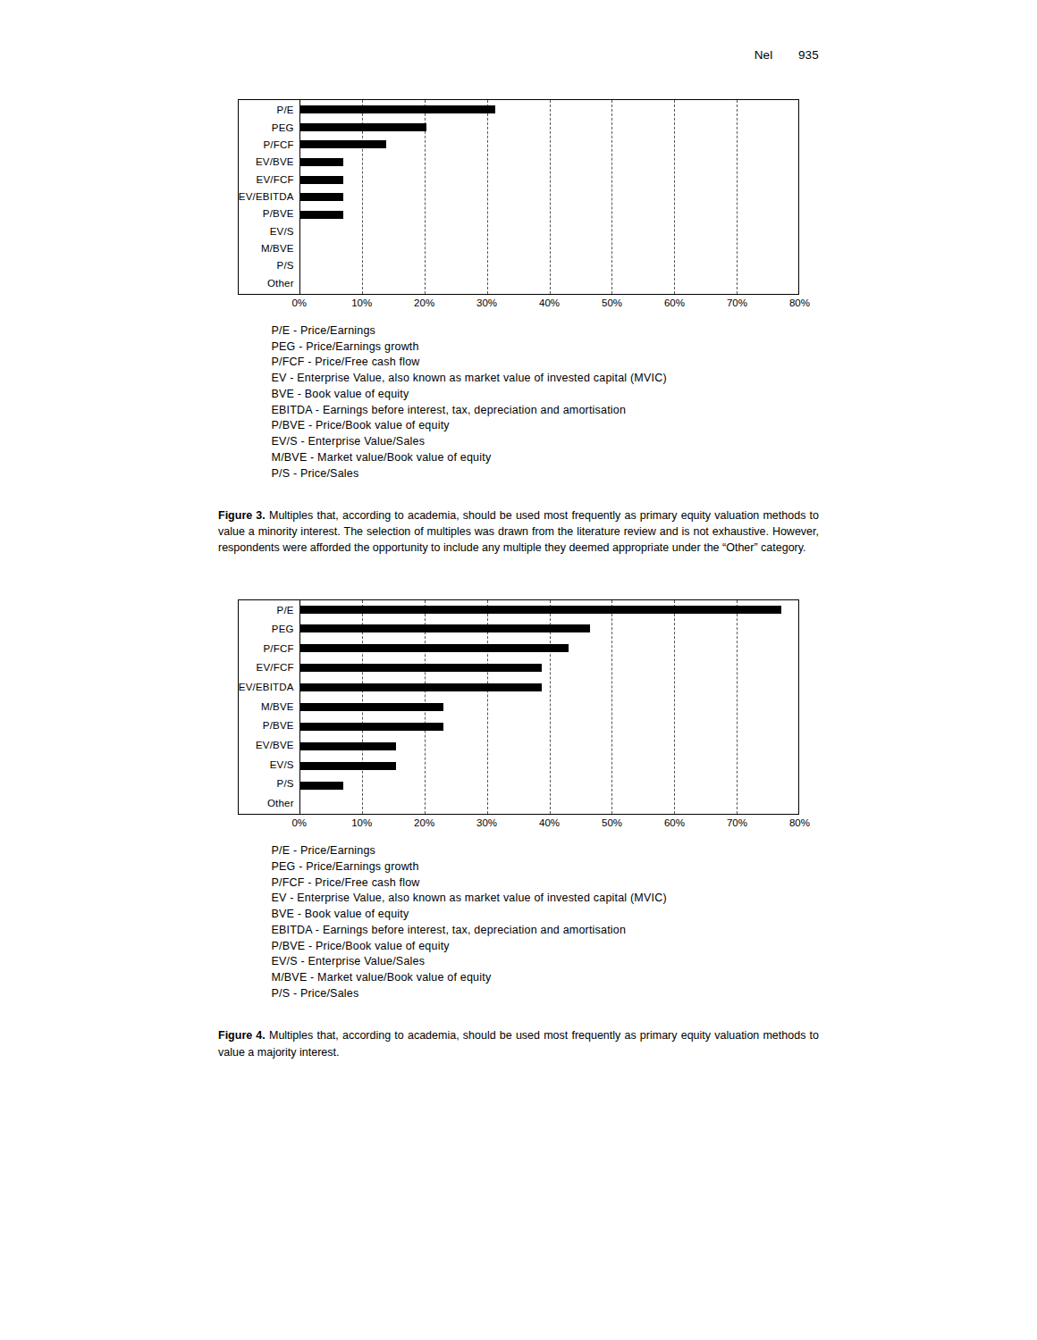Nel 935
P/E PEG P/FCF EV/BVE EV/FCF EV/EBITDA P/BVE EV/S M/BVE P/S Other
0% 10% 20% 30% 40% 50% 60% 70% 80%
P/E - Price/Earnings
PEG - Price/Earnings growth
P/FCF - Price/Free cash flow
EV - Enterprise Value, also known as market value of invested capital (MVIC)
BVE - Book value of equity
EBITDA - Earnings before interest, tax, depreciation and amortisation
P/BVE - Price/Book value of equity
EV/S - Enterprise Value/Sales
M/BVE - Market value/Book value of equity
P/S - Price/Sales
Figure 3. Multiples that, according to academia, should be used most frequently as primary equity valuation methods to value a minority interest. The selection of multiples was drawn from the literature review and is not exhaustive. However, respondents were afforded the opportunity to include any multiple they deemed appropriate under the “Other” category.
P/E PEG P/FCF EV/FCF EV/EBITDA M/BVE P/BVE EV/BVE EV/S P/S Other
0% 10% 20% 30% 40% 50% 60% 70% 80%
P/E - Price/Earnings
PEG - Price/Earnings growth
P/FCF - Price/Free cash flow
EV - Enterprise Value, also known as market value of invested capital (MVIC)
BVE - Book value of equity
EBITDA - Earnings before interest, tax, depreciation and amortisation
P/BVE - Price/Book value of equity
EV/S - Enterprise Value/Sales
M/BVE - Market value/Book value of equity
P/S - Price/Sales
Figure 4. Multiples that, according to academia, should be used most frequently as primary equity valuation methods to value a majority interest.